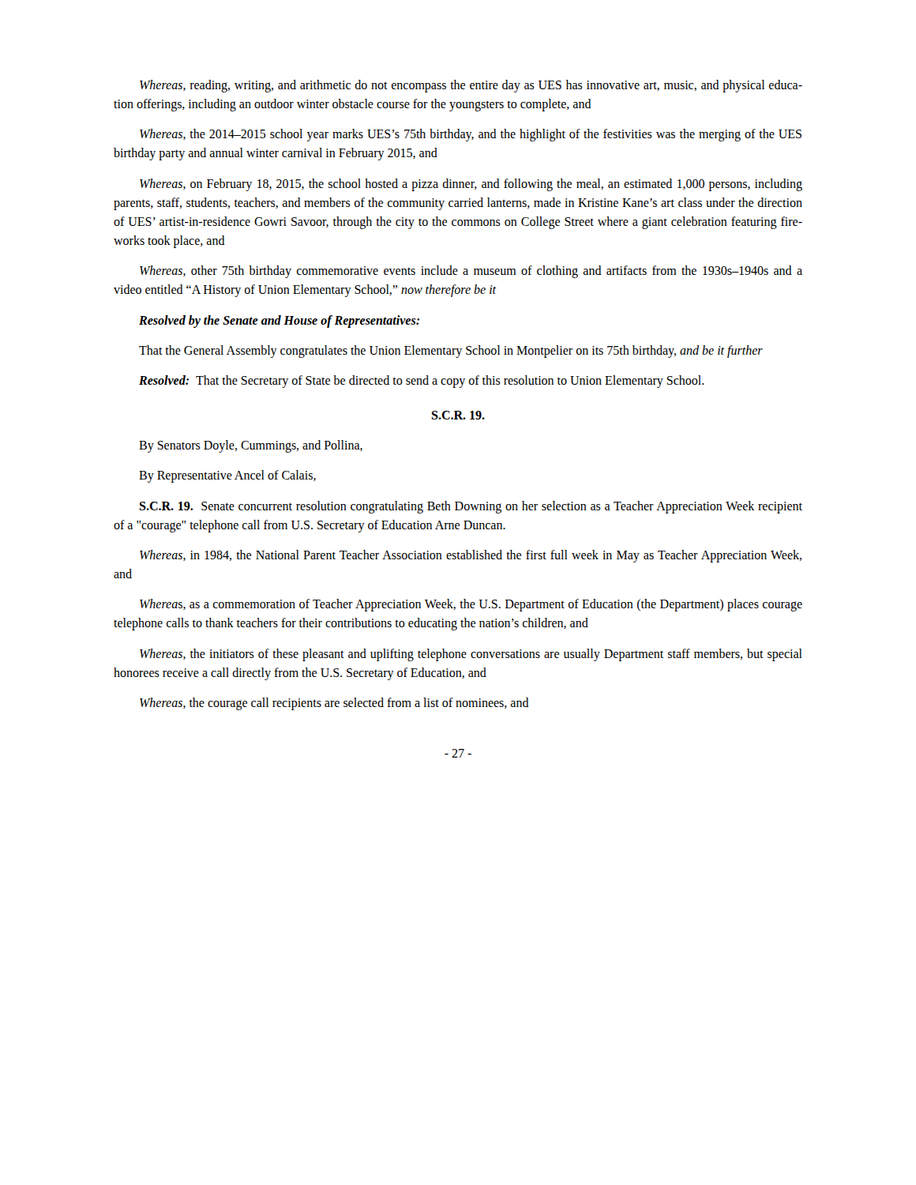Whereas, reading, writing, and arithmetic do not encompass the entire day as UES has innovative art, music, and physical education offerings, including an outdoor winter obstacle course for the youngsters to complete, and
Whereas, the 2014–2015 school year marks UES’s 75th birthday, and the highlight of the festivities was the merging of the UES birthday party and annual winter carnival in February 2015, and
Whereas, on February 18, 2015, the school hosted a pizza dinner, and following the meal, an estimated 1,000 persons, including parents, staff, students, teachers, and members of the community carried lanterns, made in Kristine Kane’s art class under the direction of UES’ artist-in-residence Gowri Savoor, through the city to the commons on College Street where a giant celebration featuring fireworks took place, and
Whereas, other 75th birthday commemorative events include a museum of clothing and artifacts from the 1930s–1940s and a video entitled “A History of Union Elementary School,” now therefore be it
Resolved by the Senate and House of Representatives:
That the General Assembly congratulates the Union Elementary School in Montpelier on its 75th birthday, and be it further
Resolved: That the Secretary of State be directed to send a copy of this resolution to Union Elementary School.
S.C.R. 19.
By Senators Doyle, Cummings, and Pollina,
By Representative Ancel of Calais,
S.C.R. 19. Senate concurrent resolution congratulating Beth Downing on her selection as a Teacher Appreciation Week recipient of a "courage" telephone call from U.S. Secretary of Education Arne Duncan.
Whereas, in 1984, the National Parent Teacher Association established the first full week in May as Teacher Appreciation Week, and
Whereas, as a commemoration of Teacher Appreciation Week, the U.S. Department of Education (the Department) places courage telephone calls to thank teachers for their contributions to educating the nation’s children, and
Whereas, the initiators of these pleasant and uplifting telephone conversations are usually Department staff members, but special honorees receive a call directly from the U.S. Secretary of Education, and
Whereas, the courage call recipients are selected from a list of nominees, and
- 27 -